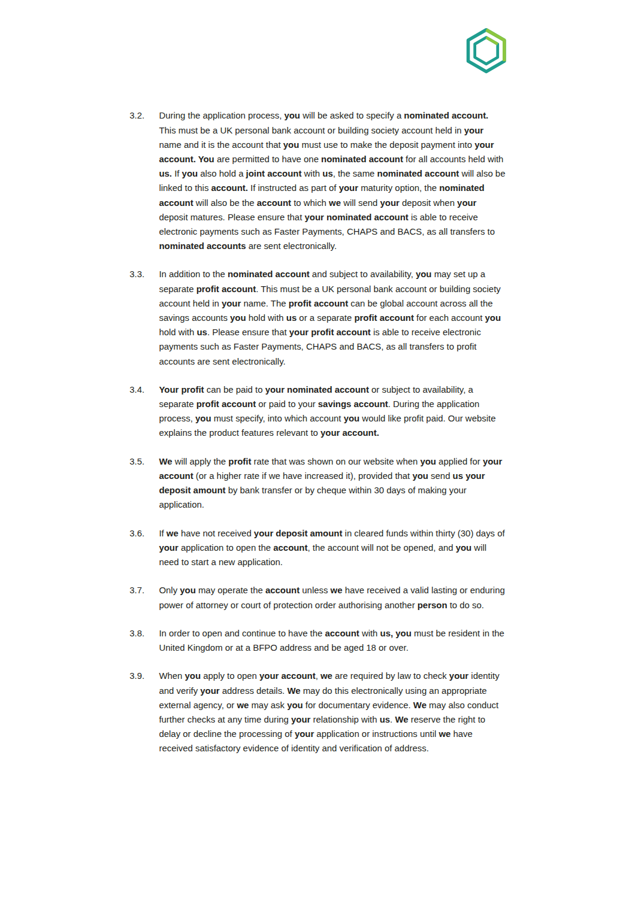3.2. During the application process, you will be asked to specify a nominated account. This must be a UK personal bank account or building society account held in your name and it is the account that you must use to make the deposit payment into your account. You are permitted to have one nominated account for all accounts held with us. If you also hold a joint account with us, the same nominated account will also be linked to this account. If instructed as part of your maturity option, the nominated account will also be the account to which we will send your deposit when your deposit matures. Please ensure that your nominated account is able to receive electronic payments such as Faster Payments, CHAPS and BACS, as all transfers to nominated accounts are sent electronically.
3.3. In addition to the nominated account and subject to availability, you may set up a separate profit account. This must be a UK personal bank account or building society account held in your name. The profit account can be global account across all the savings accounts you hold with us or a separate profit account for each account you hold with us. Please ensure that your profit account is able to receive electronic payments such as Faster Payments, CHAPS and BACS, as all transfers to profit accounts are sent electronically.
3.4. Your profit can be paid to your nominated account or subject to availability, a separate profit account or paid to your savings account. During the application process, you must specify, into which account you would like profit paid. Our website explains the product features relevant to your account.
3.5. We will apply the profit rate that was shown on our website when you applied for your account (or a higher rate if we have increased it), provided that you send us your deposit amount by bank transfer or by cheque within 30 days of making your application.
3.6. If we have not received your deposit amount in cleared funds within thirty (30) days of your application to open the account, the account will not be opened, and you will need to start a new application.
3.7. Only you may operate the account unless we have received a valid lasting or enduring power of attorney or court of protection order authorising another person to do so.
3.8. In order to open and continue to have the account with us, you must be resident in the United Kingdom or at a BFPO address and be aged 18 or over.
3.9. When you apply to open your account, we are required by law to check your identity and verify your address details. We may do this electronically using an appropriate external agency, or we may ask you for documentary evidence. We may also conduct further checks at any time during your relationship with us. We reserve the right to delay or decline the processing of your application or instructions until we have received satisfactory evidence of identity and verification of address.